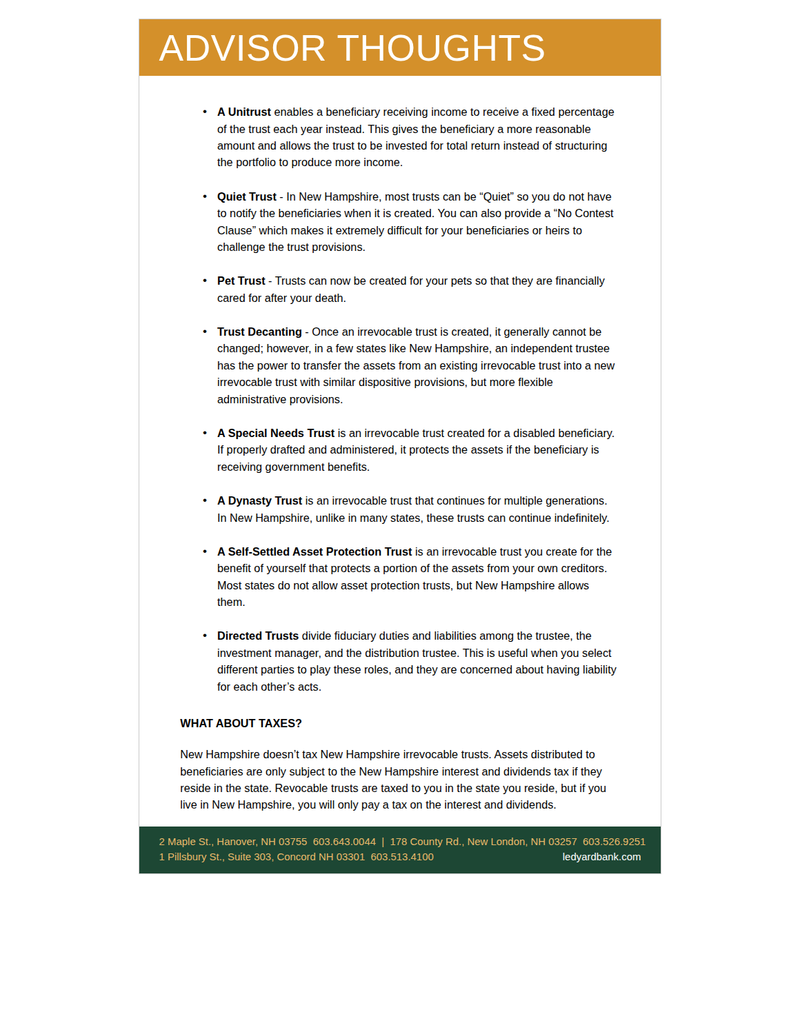ADVISOR THOUGHTS
A Unitrust enables a beneficiary receiving income to receive a fixed percentage of the trust each year instead. This gives the beneficiary a more reasonable amount and allows the trust to be invested for total return instead of structuring the portfolio to produce more income.
Quiet Trust - In New Hampshire, most trusts can be “Quiet” so you do not have to notify the beneficiaries when it is created. You can also provide a “No Contest Clause” which makes it extremely difficult for your beneficiaries or heirs to challenge the trust provisions.
Pet Trust - Trusts can now be created for your pets so that they are financially cared for after your death.
Trust Decanting - Once an irrevocable trust is created, it generally cannot be changed; however, in a few states like New Hampshire, an independent trustee has the power to transfer the assets from an existing irrevocable trust into a new irrevocable trust with similar dispositive provisions, but more flexible administrative provisions.
A Special Needs Trust is an irrevocable trust created for a disabled beneficiary. If properly drafted and administered, it protects the assets if the beneficiary is receiving government benefits.
A Dynasty Trust is an irrevocable trust that continues for multiple generations. In New Hampshire, unlike in many states, these trusts can continue indefinitely.
A Self-Settled Asset Protection Trust is an irrevocable trust you create for the benefit of yourself that protects a portion of the assets from your own creditors. Most states do not allow asset protection trusts, but New Hampshire allows them.
Directed Trusts divide fiduciary duties and liabilities among the trustee, the investment manager, and the distribution trustee. This is useful when you select different parties to play these roles, and they are concerned about having liability for each other’s acts.
WHAT ABOUT TAXES?
New Hampshire doesn’t tax New Hampshire irrevocable trusts. Assets distributed to beneficiaries are only subject to the New Hampshire interest and dividends tax if they reside in the state. Revocable trusts are taxed to you in the state you reside, but if you live in New Hampshire, you will only pay a tax on the interest and dividends.
2 Maple St., Hanover, NH 03755 603.643.0044 | 178 County Rd., New London, NH 03257 603.526.9251
1 Pillsbury St., Suite 303, Concord NH 03301 603.513.4100 ledyardbank.com